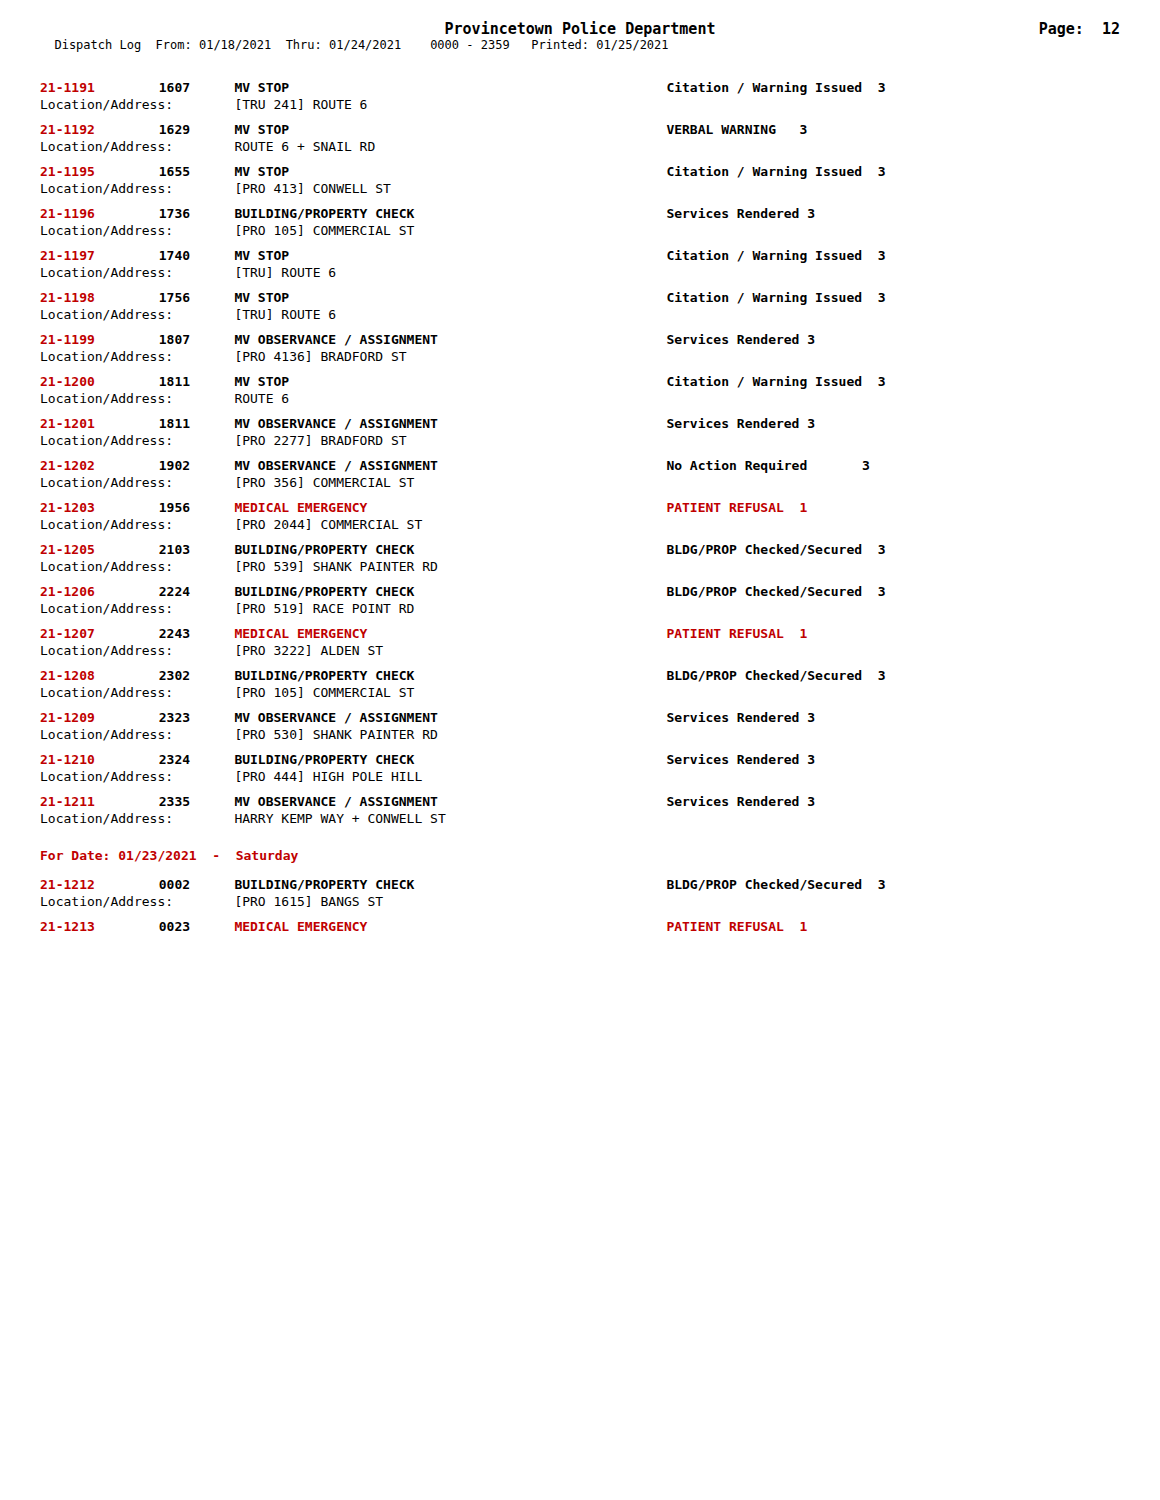Provincetown Police Department Page: 12
Dispatch Log From: 01/18/2021 Thru: 01/24/2021 0000 - 2359 Printed: 01/25/2021
| 21-1191 | 1607 | MV STOP | Citation / Warning Issued 3 |
| Location/Address: | [TRU 241] ROUTE 6 |
| 21-1192 | 1629 | MV STOP | VERBAL WARNING 3 |
| Location/Address: | ROUTE 6 + SNAIL RD |
| 21-1195 | 1655 | MV STOP | Citation / Warning Issued 3 |
| Location/Address: | [PRO 413] CONWELL ST |
| 21-1196 | 1736 | BUILDING/PROPERTY CHECK | Services Rendered 3 |
| Location/Address: | [PRO 105] COMMERCIAL ST |
| 21-1197 | 1740 | MV STOP | Citation / Warning Issued 3 |
| Location/Address: | [TRU] ROUTE 6 |
| 21-1198 | 1756 | MV STOP | Citation / Warning Issued 3 |
| Location/Address: | [TRU] ROUTE 6 |
| 21-1199 | 1807 | MV OBSERVANCE / ASSIGNMENT | Services Rendered 3 |
| Location/Address: | [PRO 4136] BRADFORD ST |
| 21-1200 | 1811 | MV STOP | Citation / Warning Issued 3 |
| Location/Address: | ROUTE 6 |
| 21-1201 | 1811 | MV OBSERVANCE / ASSIGNMENT | Services Rendered 3 |
| Location/Address: | [PRO 2277] BRADFORD ST |
| 21-1202 | 1902 | MV OBSERVANCE / ASSIGNMENT | No Action Required 3 |
| Location/Address: | [PRO 356] COMMERCIAL ST |
| 21-1203 | 1956 | MEDICAL EMERGENCY | PATIENT REFUSAL 1 |
| Location/Address: | [PRO 2044] COMMERCIAL ST |
| 21-1205 | 2103 | BUILDING/PROPERTY CHECK | BLDG/PROP Checked/Secured 3 |
| Location/Address: | [PRO 539] SHANK PAINTER RD |
| 21-1206 | 2224 | BUILDING/PROPERTY CHECK | BLDG/PROP Checked/Secured 3 |
| Location/Address: | [PRO 519] RACE POINT RD |
| 21-1207 | 2243 | MEDICAL EMERGENCY | PATIENT REFUSAL 1 |
| Location/Address: | [PRO 3222] ALDEN ST |
| 21-1208 | 2302 | BUILDING/PROPERTY CHECK | BLDG/PROP Checked/Secured 3 |
| Location/Address: | [PRO 105] COMMERCIAL ST |
| 21-1209 | 2323 | MV OBSERVANCE / ASSIGNMENT | Services Rendered 3 |
| Location/Address: | [PRO 530] SHANK PAINTER RD |
| 21-1210 | 2324 | BUILDING/PROPERTY CHECK | Services Rendered 3 |
| Location/Address: | [PRO 444] HIGH POLE HILL |
| 21-1211 | 2335 | MV OBSERVANCE / ASSIGNMENT | Services Rendered 3 |
| Location/Address: | HARRY KEMP WAY + CONWELL ST |
For Date: 01/23/2021 - Saturday
| 21-1212 | 0002 | BUILDING/PROPERTY CHECK | BLDG/PROP Checked/Secured 3 |
| Location/Address: | [PRO 1615] BANGS ST |
| 21-1213 | 0023 | MEDICAL EMERGENCY | PATIENT REFUSAL 1 |